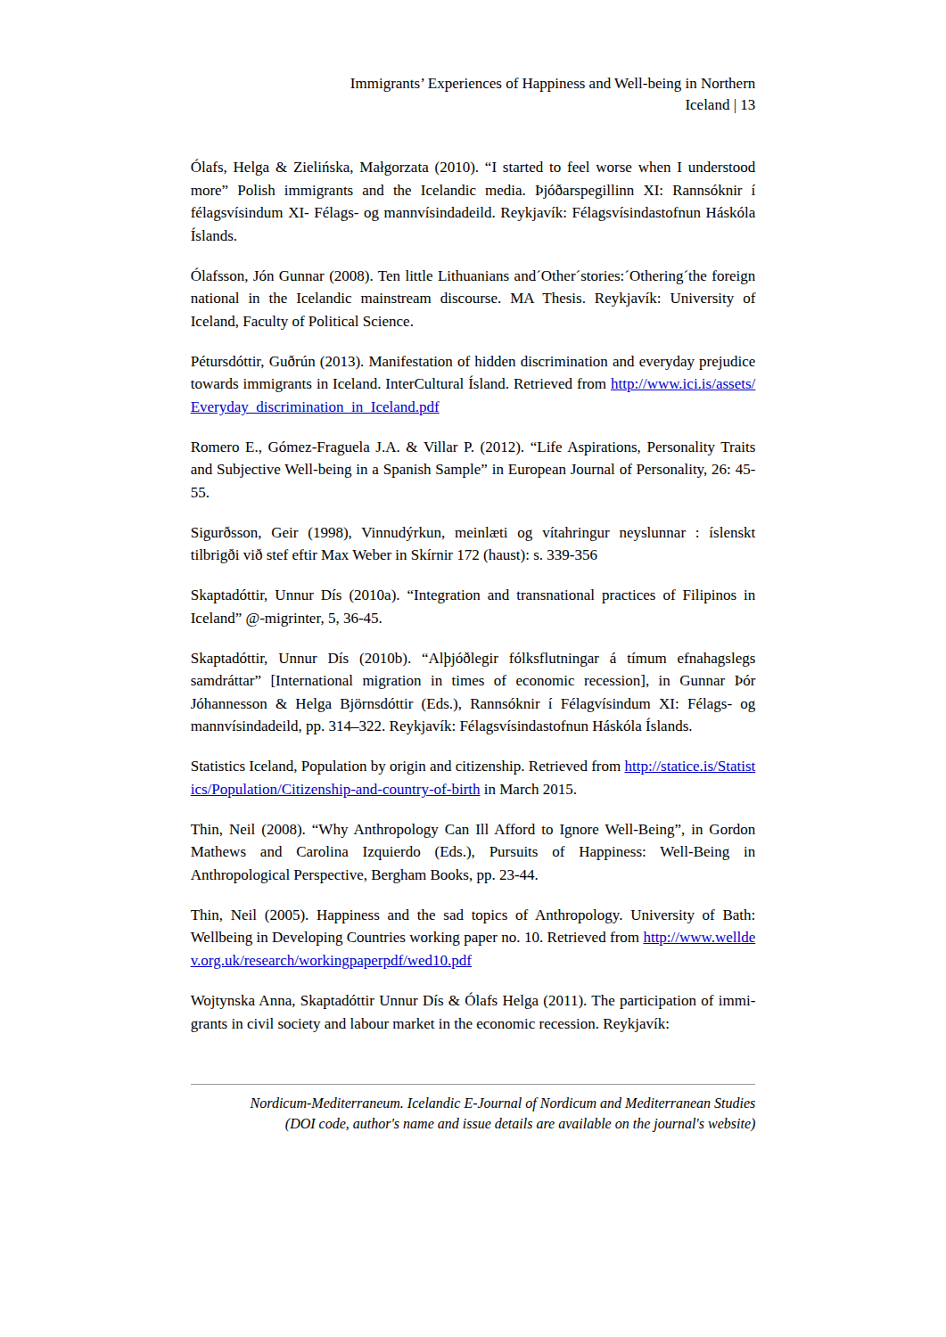Immigrants’ Experiences of Happiness and Well-being in Northern
Iceland | 13
Ólafs, Helga & Zielińska, Małgorzata (2010). “I started to feel worse when I understood more” Polish immigrants and the Icelandic media. Þjóðarspegillinn XI: Rannsóknir í félagsvísindum XI- Félags- og mannvísindadeild. Reykjavík: Félagsvísindastofnun Háskóla Íslands.
Ólafsson, Jón Gunnar (2008). Ten little Lithuanians and´Other´stories:´Othering´the foreign national in the Icelandic mainstream discourse. MA Thesis. Reykjavík: University of Iceland, Faculty of Political Science.
Pétursdóttir, Guðrún (2013). Manifestation of hidden discrimination and everyday prejudice towards immigrants in Iceland. InterCultural Ísland. Retrieved from http://www.ici.is/assets/Everyday_discrimination_in_Iceland.pdf
Romero E., Gómez-Fraguela J.A. & Villar P. (2012). “Life Aspirations, Personality Traits and Subjective Well-being in a Spanish Sample” in European Journal of Personality, 26: 45-55.
Sigurðsson, Geir (1998), Vinnudýrkun, meinlæti og vítahringur neyslunnar : íslenskt tilbrigði við stef eftir Max Weber in Skírnir 172 (haust): s. 339-356
Skaptadóttir, Unnur Dís (2010a). “Integration and transnational practices of Filipinos in Iceland” @-migrinter, 5, 36-45.
Skaptadóttir, Unnur Dís (2010b). “Alþjóðlegir fólksflutningar á tímum efnahagslegs samdráttar” [International migration in times of economic recession], in Gunnar Þór Jóhannesson & Helga Björnsdóttir (Eds.), Rannsóknir í Félagvísindum XI: Félags- og mannvísindadeild, pp. 314–322. Reykjavík: Félagsvísindastofnun Háskóla Íslands.
Statistics Iceland, Population by origin and citizenship. Retrieved from http://statice.is/Statistics/Population/Citizenship-and-country-of-birth in March 2015.
Thin, Neil (2008). “Why Anthropology Can Ill Afford to Ignore Well-Being”, in Gordon Mathews and Carolina Izquierdo (Eds.), Pursuits of Happiness: Well-Being in Anthropological Perspective, Bergham Books, pp. 23-44.
Thin, Neil (2005). Happiness and the sad topics of Anthropology. University of Bath: Wellbeing in Developing Countries working paper no. 10. Retrieved from http://www.welldev.org.uk/research/workingpaperpdf/wed10.pdf
Wojtynska Anna, Skaptadóttir Unnur Dís & Ólafs Helga (2011). The participation of immigrants in civil society and labour market in the economic recession. Reykjavík:
Nordicum-Mediterraneum. Icelandic E-Journal of Nordicum and Mediterranean Studies (DOI code, author's name and issue details are available on the journal's website)